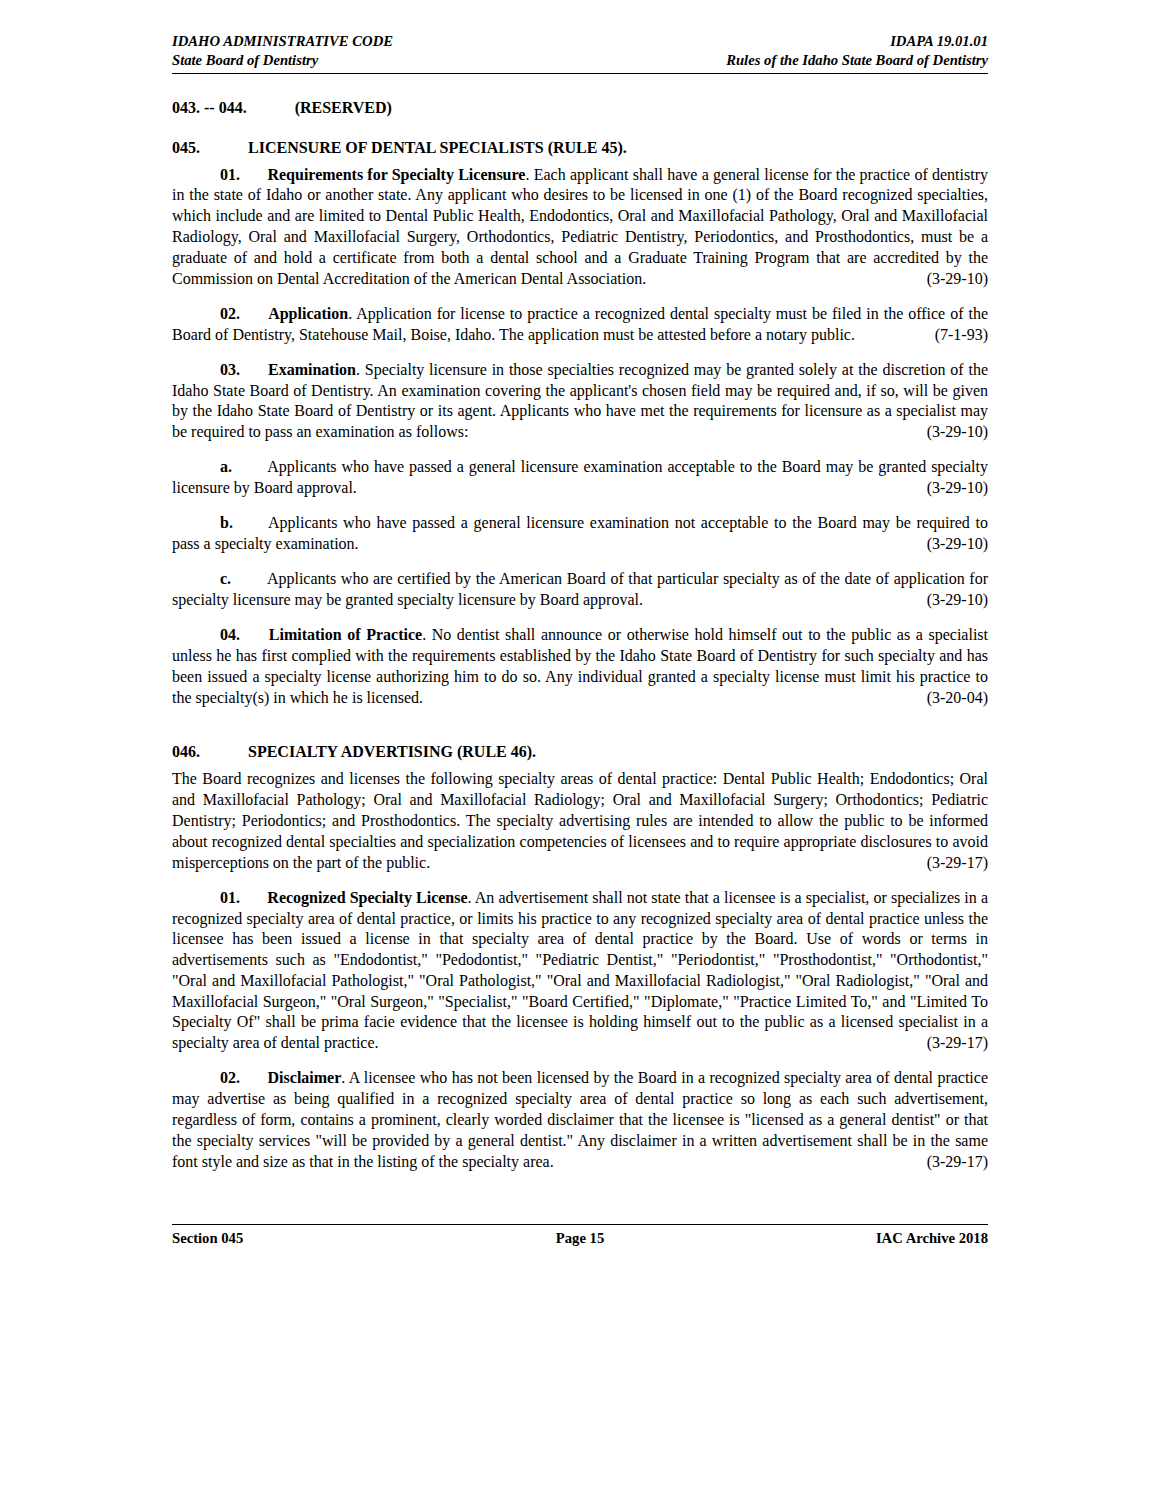IDAHO ADMINISTRATIVE CODE
State Board of Dentistry
IDAPA 19.01.01
Rules of the Idaho State Board of Dentistry
043. -- 044. (RESERVED)
045. LICENSURE OF DENTAL SPECIALISTS (RULE 45).
01. Requirements for Specialty Licensure. Each applicant shall have a general license for the practice of dentistry in the state of Idaho or another state. Any applicant who desires to be licensed in one (1) of the Board recognized specialties, which include and are limited to Dental Public Health, Endodontics, Oral and Maxillofacial Pathology, Oral and Maxillofacial Radiology, Oral and Maxillofacial Surgery, Orthodontics, Pediatric Dentistry, Periodontics, and Prosthodontics, must be a graduate of and hold a certificate from both a dental school and a Graduate Training Program that are accredited by the Commission on Dental Accreditation of the American Dental Association.(3-29-10)
02. Application. Application for license to practice a recognized dental specialty must be filed in the office of the Board of Dentistry, Statehouse Mail, Boise, Idaho. The application must be attested before a notary public.(7-1-93)
03. Examination. Specialty licensure in those specialties recognized may be granted solely at the discretion of the Idaho State Board of Dentistry. An examination covering the applicant's chosen field may be required and, if so, will be given by the Idaho State Board of Dentistry or its agent. Applicants who have met the requirements for licensure as a specialist may be required to pass an examination as follows:(3-29-10)
a. Applicants who have passed a general licensure examination acceptable to the Board may be granted specialty licensure by Board approval.(3-29-10)
b. Applicants who have passed a general licensure examination not acceptable to the Board may be required to pass a specialty examination.(3-29-10)
c. Applicants who are certified by the American Board of that particular specialty as of the date of application for specialty licensure may be granted specialty licensure by Board approval.(3-29-10)
04. Limitation of Practice. No dentist shall announce or otherwise hold himself out to the public as a specialist unless he has first complied with the requirements established by the Idaho State Board of Dentistry for such specialty and has been issued a specialty license authorizing him to do so. Any individual granted a specialty license must limit his practice to the specialty(s) in which he is licensed.(3-20-04)
046. SPECIALTY ADVERTISING (RULE 46).
The Board recognizes and licenses the following specialty areas of dental practice: Dental Public Health; Endodontics; Oral and Maxillofacial Pathology; Oral and Maxillofacial Radiology; Oral and Maxillofacial Surgery; Orthodontics; Pediatric Dentistry; Periodontics; and Prosthodontics. The specialty advertising rules are intended to allow the public to be informed about recognized dental specialties and specialization competencies of licensees and to require appropriate disclosures to avoid misperceptions on the part of the public.(3-29-17)
01. Recognized Specialty License. An advertisement shall not state that a licensee is a specialist, or specializes in a recognized specialty area of dental practice, or limits his practice to any recognized specialty area of dental practice unless the licensee has been issued a license in that specialty area of dental practice by the Board. Use of words or terms in advertisements such as "Endodontist," "Pedodontist," "Pediatric Dentist," "Periodontist," "Prosthodontist," "Orthodontist," "Oral and Maxillofacial Pathologist," "Oral Pathologist," "Oral and Maxillofacial Radiologist," "Oral Radiologist," "Oral and Maxillofacial Surgeon," "Oral Surgeon," "Specialist," "Board Certified," "Diplomate," "Practice Limited To," and "Limited To Specialty Of" shall be prima facie evidence that the licensee is holding himself out to the public as a licensed specialist in a specialty area of dental practice.(3-29-17)
02. Disclaimer. A licensee who has not been licensed by the Board in a recognized specialty area of dental practice may advertise as being qualified in a recognized specialty area of dental practice so long as each such advertisement, regardless of form, contains a prominent, clearly worded disclaimer that the licensee is "licensed as a general dentist" or that the specialty services "will be provided by a general dentist." Any disclaimer in a written advertisement shall be in the same font style and size as that in the listing of the specialty area.(3-29-17)
Section 045
Page 15
IAC Archive 2018